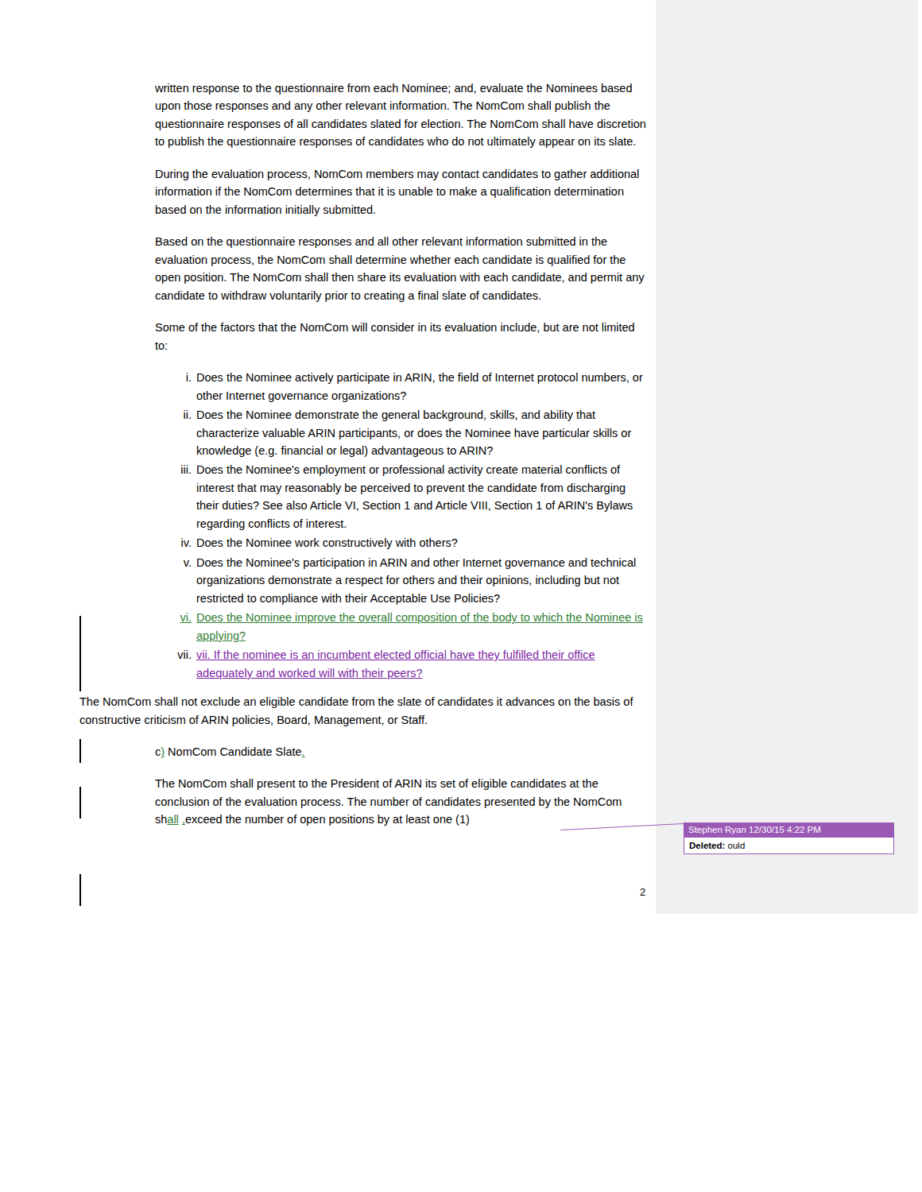written response to the questionnaire from each Nominee; and, evaluate the Nominees based upon those responses and any other relevant information. The NomCom shall publish the questionnaire responses of all candidates slated for election. The NomCom shall have discretion to publish the questionnaire responses of candidates who do not ultimately appear on its slate.
During the evaluation process, NomCom members may contact candidates to gather additional information if the NomCom determines that it is unable to make a qualification determination based on the information initially submitted.
Based on the questionnaire responses and all other relevant information submitted in the evaluation process, the NomCom shall determine whether each candidate is qualified for the open position. The NomCom shall then share its evaluation with each candidate, and permit any candidate to withdraw voluntarily prior to creating a final slate of candidates.
Some of the factors that the NomCom will consider in its evaluation include, but are not limited to:
i. Does the Nominee actively participate in ARIN, the field of Internet protocol numbers, or other Internet governance organizations?
ii. Does the Nominee demonstrate the general background, skills, and ability that characterize valuable ARIN participants, or does the Nominee have particular skills or knowledge (e.g. financial or legal) advantageous to ARIN?
iii. Does the Nominee's employment or professional activity create material conflicts of interest that may reasonably be perceived to prevent the candidate from discharging their duties? See also Article VI, Section 1 and Article VIII, Section 1 of ARIN's Bylaws regarding conflicts of interest.
iv. Does the Nominee work constructively with others?
v. Does the Nominee's participation in ARIN and other Internet governance and technical organizations demonstrate a respect for others and their opinions, including but not restricted to compliance with their Acceptable Use Policies?
vi. Does the Nominee improve the overall composition of the body to which the Nominee is applying?
vii. vii. If the nominee is an incumbent elected official have they fulfilled their office adequately and worked will with their peers?
The NomCom shall not exclude an eligible candidate from the slate of candidates it advances on the basis of constructive criticism of ARIN policies, Board, Management, or Staff.
c) NomCom Candidate Slate.
The NomCom shall present to the President of ARIN its set of eligible candidates at the conclusion of the evaluation process. The number of candidates presented by the NomCom shall , exceed the number of open positions by at least one (1)
Stephen Ryan 12/30/15 4:22 PM
Deleted: ould
2